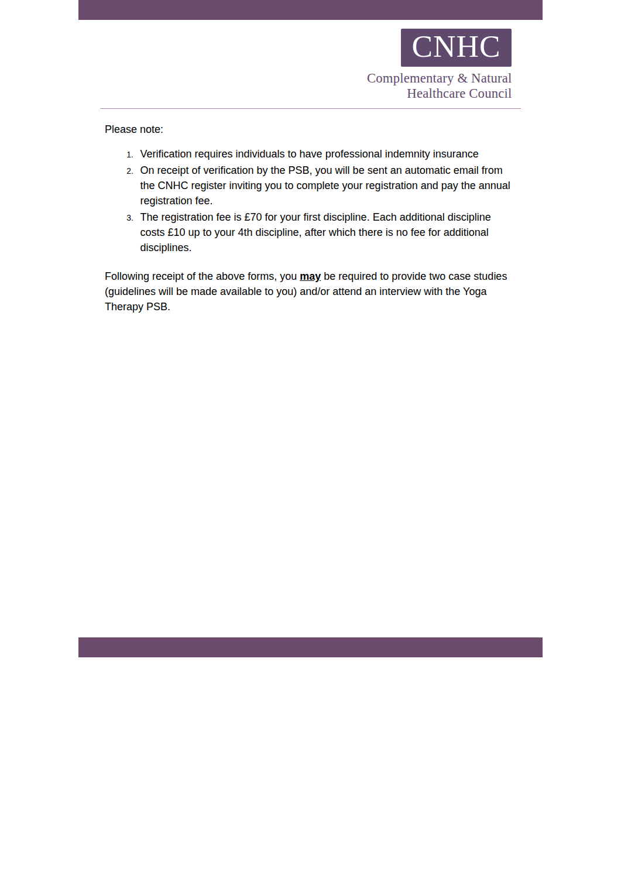CNHC
Complementary & Natural
Healthcare Council
Please note:
Verification requires individuals to have professional indemnity insurance
On receipt of verification by the PSB, you will be sent an automatic email from the CNHC register inviting you to complete your registration and pay the annual registration fee.
The registration fee is £70 for your first discipline. Each additional discipline costs £10 up to your 4th discipline, after which there is no fee for additional disciplines.
Following receipt of the above forms, you may be required to provide two case studies (guidelines will be made available to you) and/or attend an interview with the Yoga Therapy PSB.